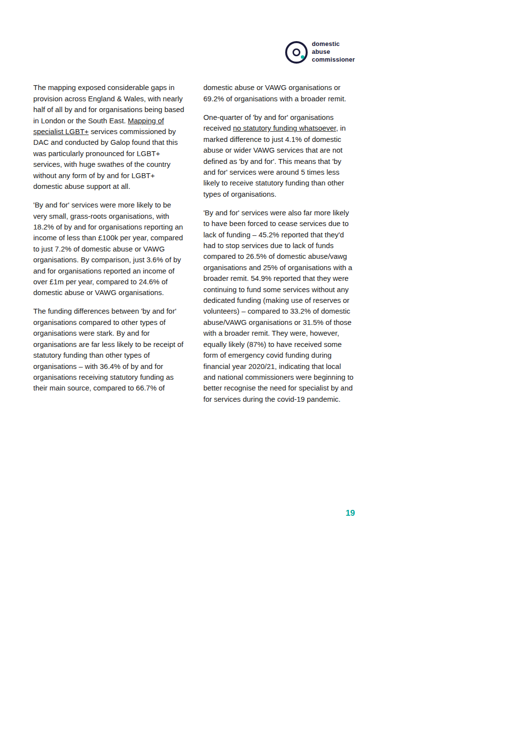domestic abuse commissioner
The mapping exposed considerable gaps in provision across England & Wales, with nearly half of all by and for organisations being based in London or the South East. Mapping of specialist LGBT+ services commissioned by DAC and conducted by Galop found that this was particularly pronounced for LGBT+ services, with huge swathes of the country without any form of by and for LGBT+ domestic abuse support at all.
'By and for' services were more likely to be very small, grass-roots organisations, with 18.2% of by and for organisations reporting an income of less than £100k per year, compared to just 7.2% of domestic abuse or VAWG organisations. By comparison, just 3.6% of by and for organisations reported an income of over £1m per year, compared to 24.6% of domestic abuse or VAWG organisations.
The funding differences between 'by and for' organisations compared to other types of organisations were stark. By and for organisations are far less likely to be receipt of statutory funding than other types of organisations – with 36.4% of by and for organisations receiving statutory funding as their main source, compared to 66.7% of domestic abuse or VAWG organisations or 69.2% of organisations with a broader remit.
One-quarter of 'by and for' organisations received no statutory funding whatsoever, in marked difference to just 4.1% of domestic abuse or wider VAWG services that are not defined as 'by and for'. This means that 'by and for' services were around 5 times less likely to receive statutory funding than other types of organisations.
'By and for' services were also far more likely to have been forced to cease services due to lack of funding – 45.2% reported that they'd had to stop services due to lack of funds compared to 26.5% of domestic abuse/vawg organisations and 25% of organisations with a broader remit. 54.9% reported that they were continuing to fund some services without any dedicated funding (making use of reserves or volunteers) – compared to 33.2% of domestic abuse/VAWG organisations or 31.5% of those with a broader remit. They were, however, equally likely (87%) to have received some form of emergency covid funding during financial year 2020/21, indicating that local and national commissioners were beginning to better recognise the need for specialist by and for services during the covid-19 pandemic.
19